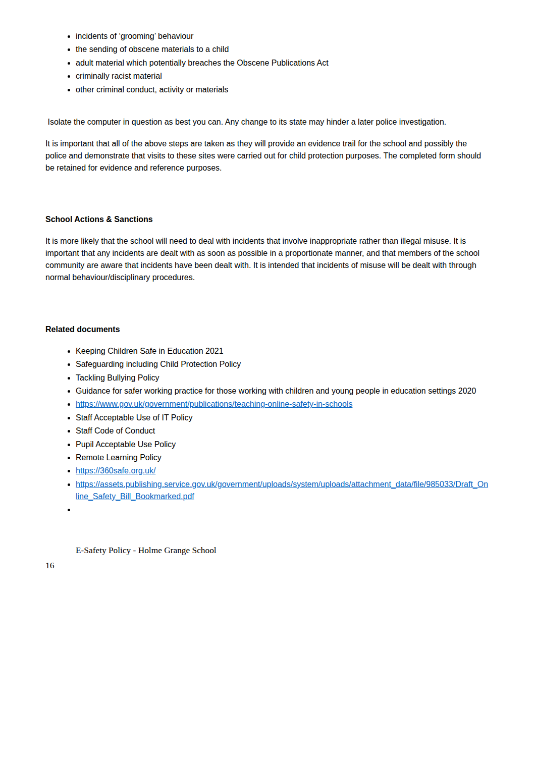incidents of ‘grooming’ behaviour
the sending of obscene materials to a child
adult material which potentially breaches the Obscene Publications Act
criminally racist material
other criminal conduct, activity or materials
Isolate the computer in question as best you can. Any change to its state may hinder a later police investigation.
It is important that all of the above steps are taken as they will provide an evidence trail for the school and possibly the police and demonstrate that visits to these sites were carried out for child protection purposes. The completed form should be retained for evidence and reference purposes.
School Actions & Sanctions
It is more likely that the school will need to deal with incidents that involve inappropriate rather than illegal misuse. It is important that any incidents are dealt with as soon as possible in a proportionate manner, and that members of the school community are aware that incidents have been dealt with. It is intended that incidents of misuse will be dealt with through normal behaviour/disciplinary procedures.
Related documents
Keeping Children Safe in Education 2021
Safeguarding including Child Protection Policy
Tackling Bullying Policy
Guidance for safer working practice for those working with children and young people in education settings 2020
https://www.gov.uk/government/publications/teaching-online-safety-in-schools
Staff Acceptable Use of IT Policy
Staff Code of Conduct
Pupil Acceptable Use Policy
Remote Learning Policy
https://360safe.org.uk/
https://assets.publishing.service.gov.uk/government/uploads/system/uploads/attachment_data/file/985033/Draft_Online_Safety_Bill_Bookmarked.pdf
E-Safety Policy - Holme Grange School
16